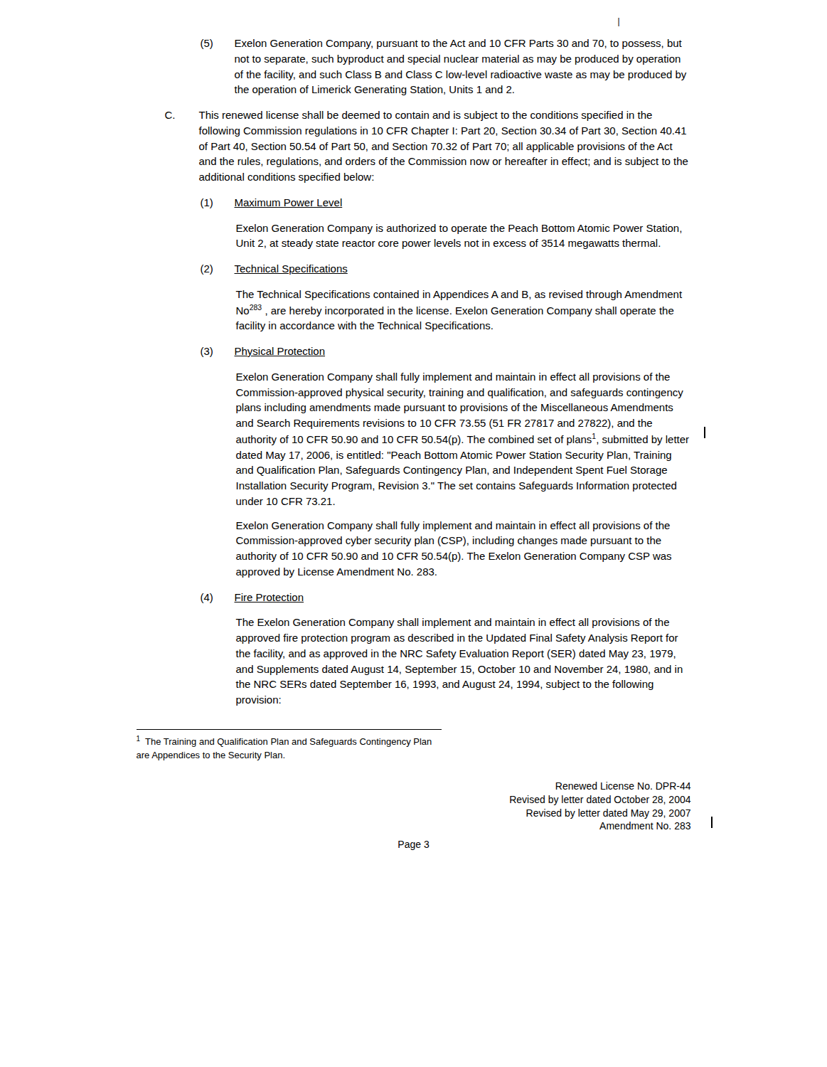|
(5)
Exelon Generation Company, pursuant to the Act and 10 CFR Parts 30 and 70, to possess, but not to separate, such byproduct and special nuclear material as may be produced by operation of the facility, and such Class B and Class C low-level radioactive waste as may be produced by the operation of Limerick Generating Station, Units 1 and 2.
C.
This renewed license shall be deemed to contain and is subject to the conditions specified in the following Commission regulations in 10 CFR Chapter I: Part 20, Section 30.34 of Part 30, Section 40.41 of Part 40, Section 50.54 of Part 50, and Section 70.32 of Part 70; all applicable provisions of the Act and the rules, regulations, and orders of the Commission now or hereafter in effect; and is subject to the additional conditions specified below:
(1)
Maximum Power Level
Exelon Generation Company is authorized to operate the Peach Bottom Atomic Power Station, Unit 2, at steady state reactor core power levels not in excess of 3514 megawatts thermal.
(2)
Technical Specifications
The Technical Specifications contained in Appendices A and B, as revised through Amendment No283 , are hereby incorporated in the license. Exelon Generation Company shall operate the facility in accordance with the Technical Specifications.
(3)
Physical Protection
Exelon Generation Company shall fully implement and maintain in effect all provisions of the Commission-approved physical security, training and qualification, and safeguards contingency plans including amendments made pursuant to provisions of the Miscellaneous Amendments and Search Requirements revisions to 10 CFR 73.55 (51 FR 27817 and 27822), and the authority of 10 CFR 50.90 and 10 CFR 50.54(p). The combined set of plans1, submitted by letter dated May 17, 2006, is entitled: "Peach Bottom Atomic Power Station Security Plan, Training and Qualification Plan, Safeguards Contingency Plan, and Independent Spent Fuel Storage Installation Security Program, Revision 3." The set contains Safeguards Information protected under 10 CFR 73.21.
Exelon Generation Company shall fully implement and maintain in effect all provisions of the Commission-approved cyber security plan (CSP), including changes made pursuant to the authority of 10 CFR 50.90 and 10 CFR 50.54(p). The Exelon Generation Company CSP was approved by License Amendment No. 283.
(4)
Fire Protection
The Exelon Generation Company shall implement and maintain in effect all provisions of the approved fire protection program as described in the Updated Final Safety Analysis Report for the facility, and as approved in the NRC Safety Evaluation Report (SER) dated May 23, 1979, and Supplements dated August 14, September 15, October 10 and November 24, 1980, and in the NRC SERs dated September 16, 1993, and August 24, 1994, subject to the following provision:
1 The Training and Qualification Plan and Safeguards Contingency Plan are Appendices to the Security Plan.
Renewed License No. DPR-44
Revised by letter dated October 28, 2004
Revised by letter dated May 29, 2007
Amendment No. 283
Page 3